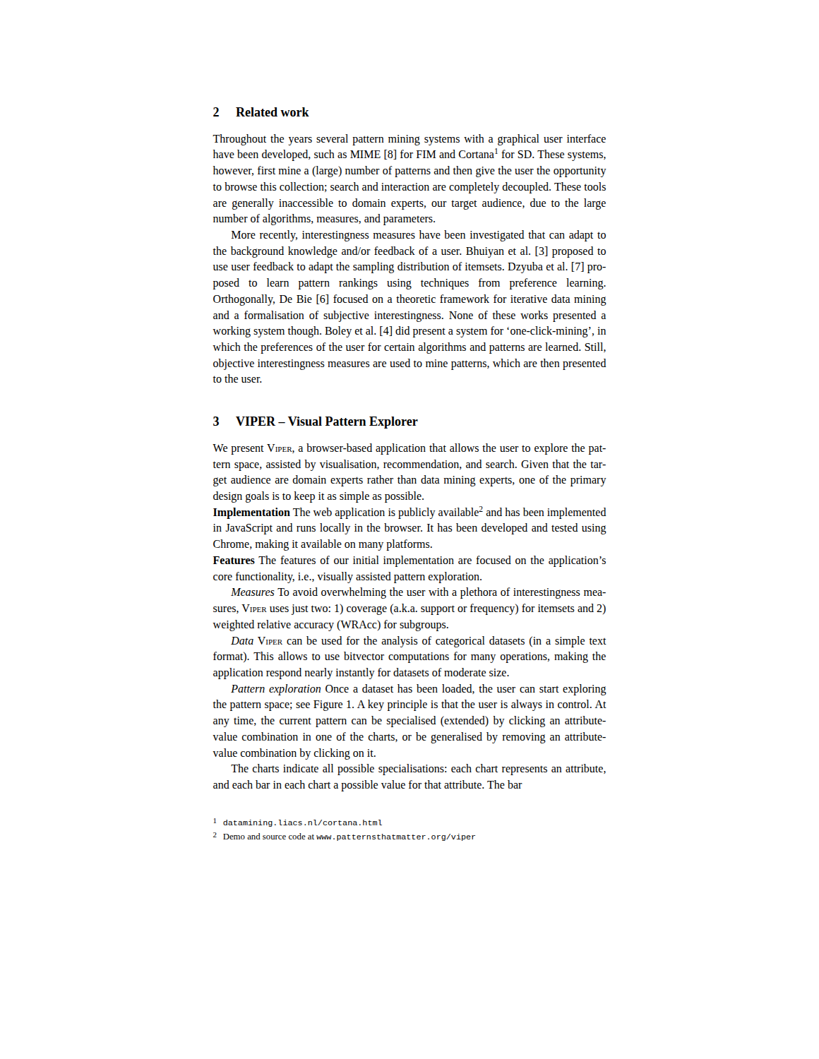2 Related work
Throughout the years several pattern mining systems with a graphical user interface have been developed, such as MIME [8] for FIM and Cortana1 for SD. These systems, however, first mine a (large) number of patterns and then give the user the opportunity to browse this collection; search and interaction are completely decoupled. These tools are generally inaccessible to domain experts, our target audience, due to the large number of algorithms, measures, and parameters.
More recently, interestingness measures have been investigated that can adapt to the background knowledge and/or feedback of a user. Bhuiyan et al. [3] proposed to use user feedback to adapt the sampling distribution of itemsets. Dzyuba et al. [7] proposed to learn pattern rankings using techniques from preference learning. Orthogonally, De Bie [6] focused on a theoretic framework for iterative data mining and a formalisation of subjective interestingness. None of these works presented a working system though. Boley et al. [4] did present a system for ‘one-click-mining’, in which the preferences of the user for certain algorithms and patterns are learned. Still, objective interestingness measures are used to mine patterns, which are then presented to the user.
3 VIPER – Visual Pattern Explorer
We present Viper, a browser-based application that allows the user to explore the pattern space, assisted by visualisation, recommendation, and search. Given that the target audience are domain experts rather than data mining experts, one of the primary design goals is to keep it as simple as possible.
Implementation The web application is publicly available2 and has been implemented in JavaScript and runs locally in the browser. It has been developed and tested using Chrome, making it available on many platforms.
Features The features of our initial implementation are focused on the application’s core functionality, i.e., visually assisted pattern exploration.
Measures To avoid overwhelming the user with a plethora of interestingness measures, Viper uses just two: 1) coverage (a.k.a. support or frequency) for itemsets and 2) weighted relative accuracy (WRAcc) for subgroups.
Data Viper can be used for the analysis of categorical datasets (in a simple text format). This allows to use bitvector computations for many operations, making the application respond nearly instantly for datasets of moderate size.
Pattern exploration Once a dataset has been loaded, the user can start exploring the pattern space; see Figure 1. A key principle is that the user is always in control. At any time, the current pattern can be specialised (extended) by clicking an attribute-value combination in one of the charts, or be generalised by removing an attribute-value combination by clicking on it.
The charts indicate all possible specialisations: each chart represents an attribute, and each bar in each chart a possible value for that attribute. The bar
1 datamining.liacs.nl/cortana.html
2 Demo and source code at www.patternsthatmatter.org/viper